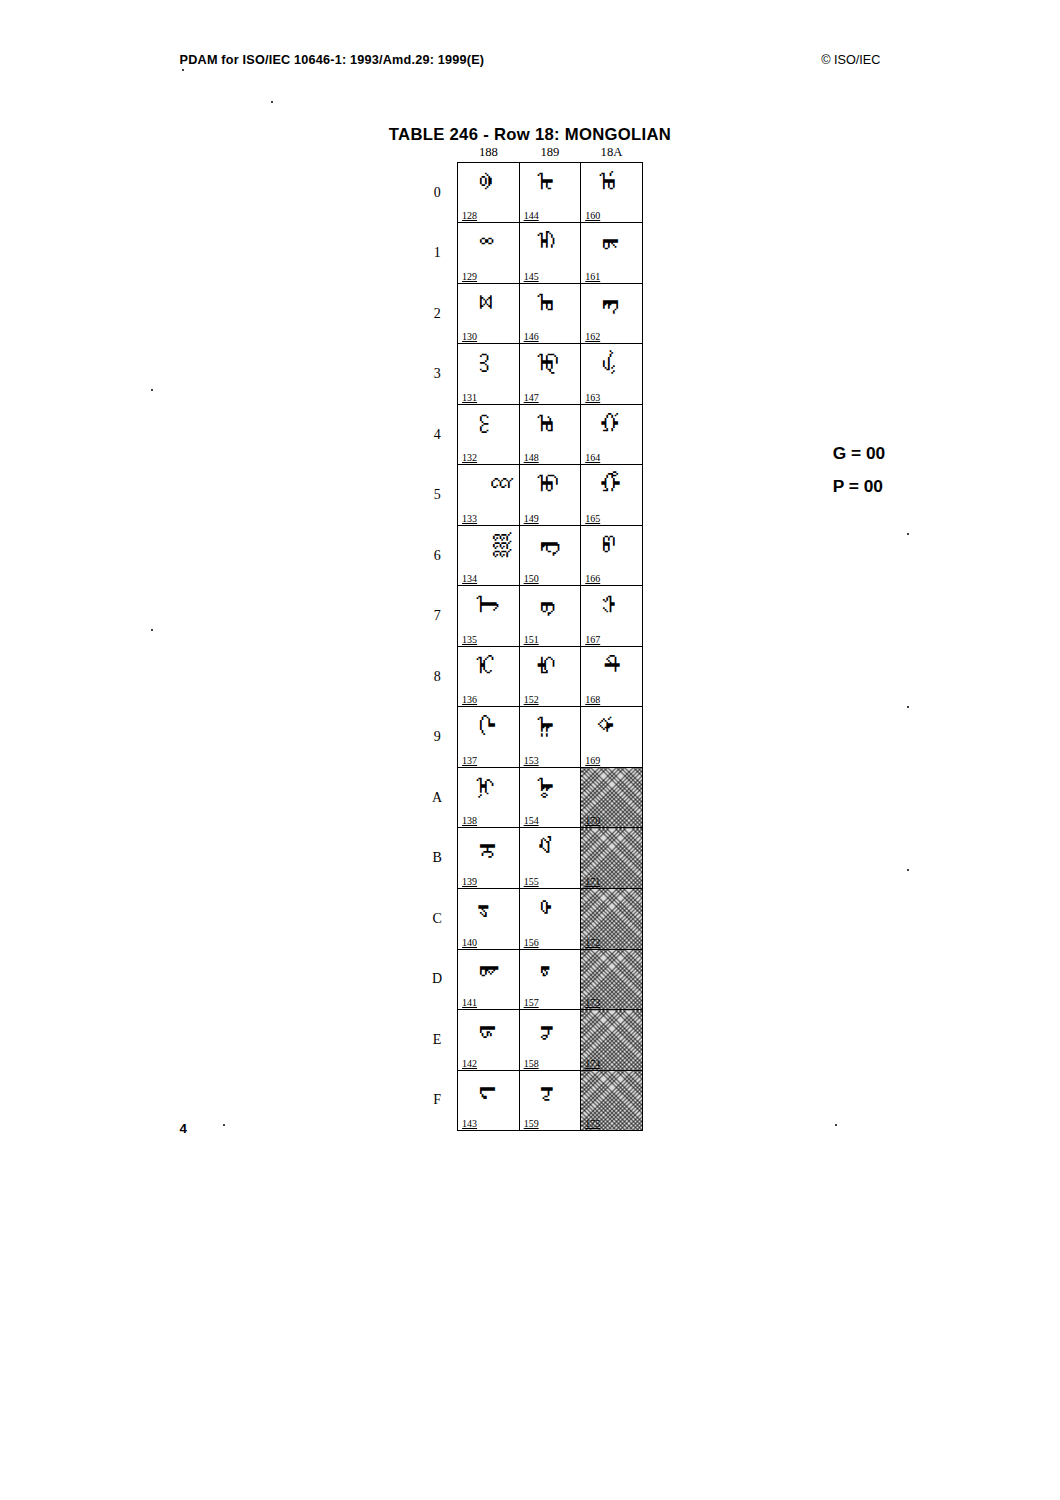PDAM for ISO/IEC 10646-1: 1993/Amd.29: 1999(E)
© ISO/IEC
TABLE 246 - Row 18: MONGOLIAN
| | 188 | 189 | 18A |
| 0 | ᢀ 128 | ᡄ 144 | ᡠ 160 |
| 1 | ᢁ 129 | ᡅ 145 | ᡡ 161 |
| 2 | ᢂ 130 | ᡆ 146 | ᡢ 162 |
| 3 | ᢃ 131 | ᡇ 147 | ᡣ 163 |
| 4 | ᢄ 132 | ᡈ 148 | ᡤ 164 |
| 5 | ᢅ 133 | ᡉ 149 | ᡥ 165 |
| 6 | ᢆ 134 | ᡊ 150 | ᡦ 166 |
| 7 | ᢇ 135 | ᡋ 151 | ᡧ 167 |
| 8 | ᢈ 136 | ᡌ 152 | ᡨ 168 |
| 9 | ᢉ 137 | ᡍ 153 | ᡩ 169 |
| A | ᢊ 138 | ᡎ 154 | 170 |
| B | ᢋ 139 | ᡏ 155 | 171 |
| C | ᢌ 140 | ᡐ 156 | 172 |
| D | ᢍ 141 | ᡑ 157 | 173 |
| E | ᢎ 142 | ᡒ 158 | 174 |
| F | ᢏ 143 | ᡓ 159 | 175 |
G = 00
P = 00
4